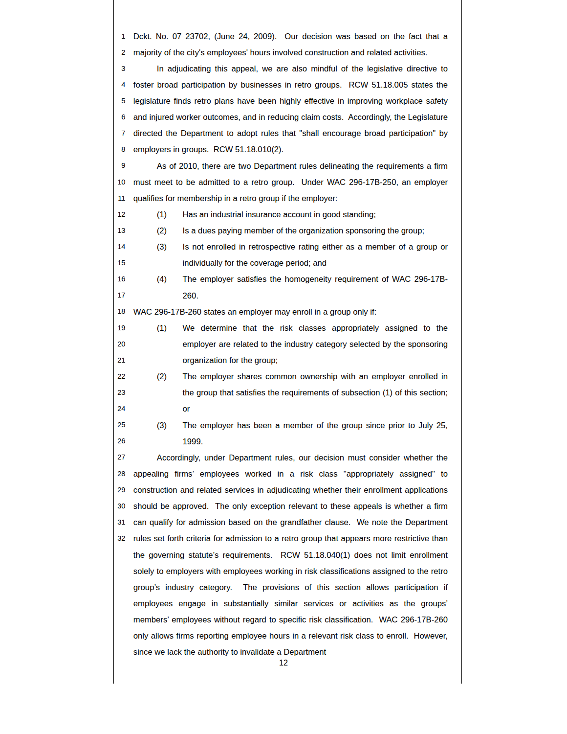1
2
3
4
5
6
7
8
9
10
11
12
13
14
15
16
17
18
19
20
21
22
23
24
25
26
27
28
29
30
31
32
Dckt. No. 07 23702, (June 24, 2009). Our decision was based on the fact that a majority of the city's employees' hours involved construction and related activities.
In adjudicating this appeal, we are also mindful of the legislative directive to foster broad participation by businesses in retro groups. RCW 51.18.005 states the legislature finds retro plans have been highly effective in improving workplace safety and injured worker outcomes, and in reducing claim costs. Accordingly, the Legislature directed the Department to adopt rules that "shall encourage broad participation" by employers in groups. RCW 51.18.010(2).
As of 2010, there are two Department rules delineating the requirements a firm must meet to be admitted to a retro group. Under WAC 296-17B-250, an employer qualifies for membership in a retro group if the employer:
(1) Has an industrial insurance account in good standing;
(2) Is a dues paying member of the organization sponsoring the group;
(3) Is not enrolled in retrospective rating either as a member of a group or individually for the coverage period; and
(4) The employer satisfies the homogeneity requirement of WAC 296-17B-260.
WAC 296-17B-260 states an employer may enroll in a group only if:
(1) We determine that the risk classes appropriately assigned to the employer are related to the industry category selected by the sponsoring organization for the group;
(2) The employer shares common ownership with an employer enrolled in the group that satisfies the requirements of subsection (1) of this section; or
(3) The employer has been a member of the group since prior to July 25, 1999.
Accordingly, under Department rules, our decision must consider whether the appealing firms’ employees worked in a risk class "appropriately assigned" to construction and related services in adjudicating whether their enrollment applications should be approved. The only exception relevant to these appeals is whether a firm can qualify for admission based on the grandfather clause. We note the Department rules set forth criteria for admission to a retro group that appears more restrictive than the governing statute’s requirements. RCW 51.18.040(1) does not limit enrollment solely to employers with employees working in risk classifications assigned to the retro group’s industry category. The provisions of this section allows participation if employees engage in substantially similar services or activities as the groups’ members’ employees without regard to specific risk classification. WAC 296-17B-260 only allows firms reporting employee hours in a relevant risk class to enroll. However, since we lack the authority to invalidate a Department
12